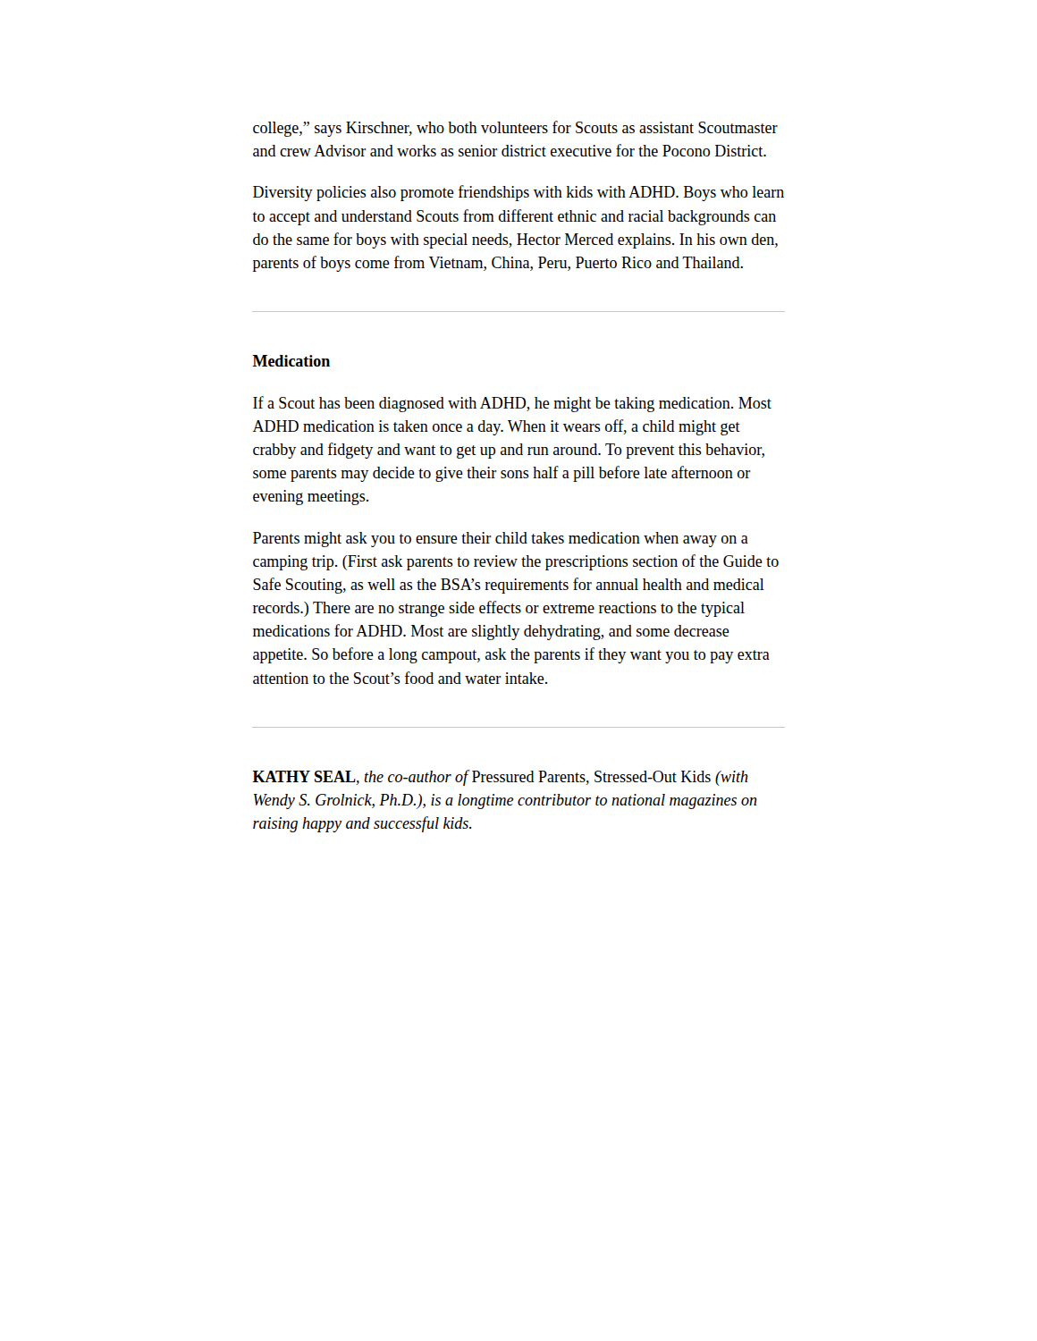college,” says Kirschner, who both volunteers for Scouts as assistant Scoutmaster and crew Advisor and works as senior district executive for the Pocono District.
Diversity policies also promote friendships with kids with ADHD. Boys who learn to accept and understand Scouts from different ethnic and racial backgrounds can do the same for boys with special needs, Hector Merced explains. In his own den, parents of boys come from Vietnam, China, Peru, Puerto Rico and Thailand.
Medication
If a Scout has been diagnosed with ADHD, he might be taking medication. Most ADHD medication is taken once a day. When it wears off, a child might get crabby and fidgety and want to get up and run around. To prevent this behavior, some parents may decide to give their sons half a pill before late afternoon or evening meetings.
Parents might ask you to ensure their child takes medication when away on a camping trip. (First ask parents to review the prescriptions section of the Guide to Safe Scouting, as well as the BSA’s requirements for annual health and medical records.) There are no strange side effects or extreme reactions to the typical medications for ADHD. Most are slightly dehydrating, and some decrease appetite. So before a long campout, ask the parents if they want you to pay extra attention to the Scout’s food and water intake.
KATHY SEAL, the co-author of Pressured Parents, Stressed-Out Kids (with Wendy S. Grolnick, Ph.D.), is a longtime contributor to national magazines on raising happy and successful kids.